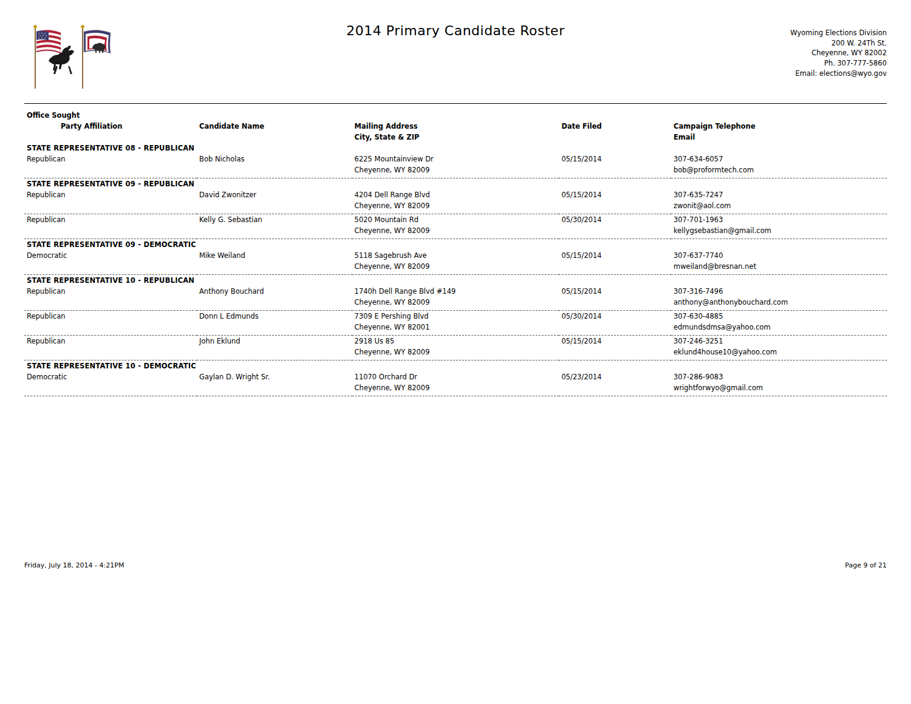2014 Primary Candidate Roster
Wyoming Elections Division
200 W. 24Th St.
Cheyenne, WY 82002
Ph. 307-777-5860
Email: elections@wyo.gov
| Office Sought |
| --- |
| Party Affiliation | Candidate Name | Mailing Address | Date Filed | Campaign Telephone |
| | | City, State & ZIP | | Email |
| STATE REPRESENTATIVE 08 - REPUBLICAN |
| Republican | Bob Nicholas | 6225 Mountainview Dr | 05/15/2014 | 307-634-6057 |
| | | Cheyenne, WY 82009 | | bob@proformtech.com |
| STATE REPRESENTATIVE 09 - REPUBLICAN |
| Republican | David Zwonitzer | 4204 Dell Range Blvd | 05/15/2014 | 307-635-7247 |
| | | Cheyenne, WY 82009 | | zwonit@aol.com |
| Republican | Kelly G. Sebastian | 5020 Mountain Rd | 05/30/2014 | 307-701-1963 |
| | | Cheyenne, WY 82009 | | kellygsebastian@gmail.com |
| STATE REPRESENTATIVE 09 - DEMOCRATIC |
| Democratic | Mike Weiland | 5118 Sagebrush Ave | 05/15/2014 | 307-637-7740 |
| | | Cheyenne, WY 82009 | | mweiland@bresnan.net |
| STATE REPRESENTATIVE 10 - REPUBLICAN |
| Republican | Anthony Bouchard | 1740h Dell Range Blvd #149 | 05/15/2014 | 307-316-7496 |
| | | Cheyenne, WY 82009 | | anthony@anthonybouchard.com |
| Republican | Donn L Edmunds | 7309 E Pershing Blvd | 05/30/2014 | 307-630-4885 |
| | | Cheyenne, WY 82001 | | edmundsdmsa@yahoo.com |
| Republican | John Eklund | 2918 Us 85 | 05/15/2014 | 307-246-3251 |
| | | Cheyenne, WY 82009 | | eklund4house10@yahoo.com |
| STATE REPRESENTATIVE 10 - DEMOCRATIC |
| Democratic | Gaylan D. Wright Sr. | 11070 Orchard Dr | 05/23/2014 | 307-286-9083 |
| | | Cheyenne, WY 82009 | | wrightforwyo@gmail.com |
Friday, July 18, 2014 - 4:21PM
Page 9 of 21